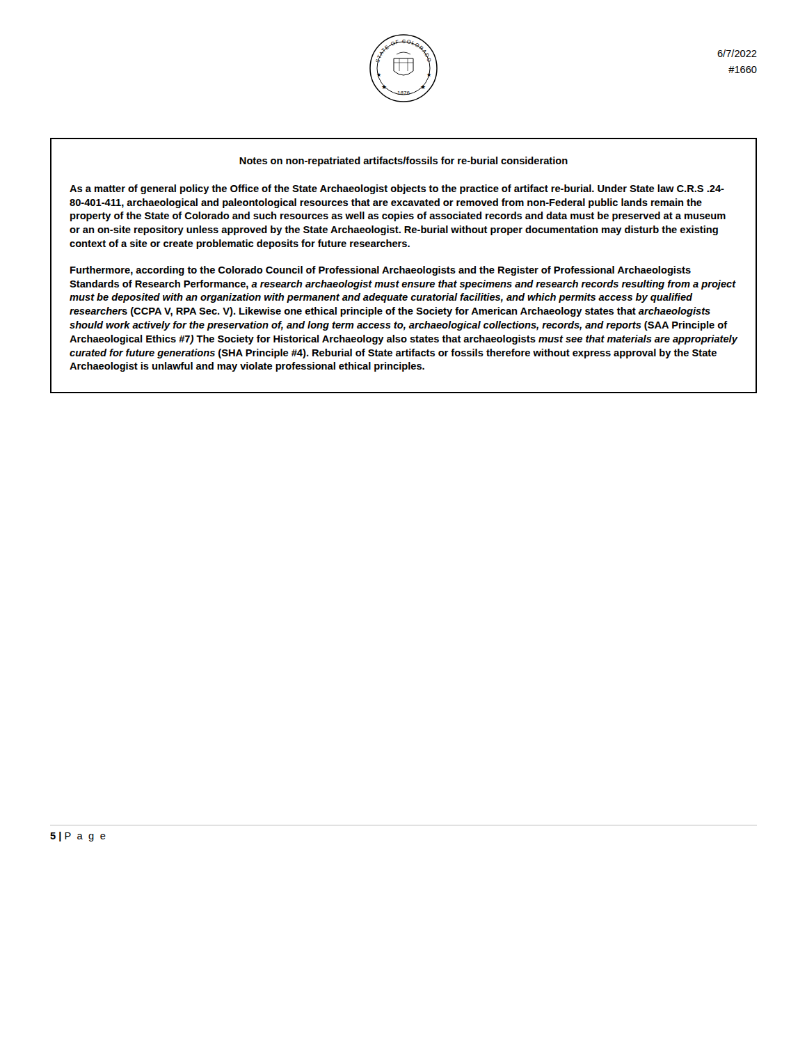STATE OF COLORADO 1876 ★ ★ ★ ★
6/7/2022
#1660
Notes on non-repatriated artifacts/fossils for re-burial consideration
As a matter of general policy the Office of the State Archaeologist objects to the practice of artifact re-burial. Under State law C.R.S .24-80-401-411, archaeological and paleontological resources that are excavated or removed from non-Federal public lands remain the property of the State of Colorado and such resources as well as copies of associated records and data must be preserved at a museum or an on-site repository unless approved by the State Archaeologist. Re-burial without proper documentation may disturb the existing context of a site or create problematic deposits for future researchers.
Furthermore, according to the Colorado Council of Professional Archaeologists and the Register of Professional Archaeologists Standards of Research Performance, a research archaeologist must ensure that specimens and research records resulting from a project must be deposited with an organization with permanent and adequate curatorial facilities, and which permits access by qualified researchers (CCPA V, RPA Sec. V). Likewise one ethical principle of the Society for American Archaeology states that archaeologists should work actively for the preservation of, and long term access to, archaeological collections, records, and reports (SAA Principle of Archaeological Ethics #7) The Society for Historical Archaeology also states that archaeologists must see that materials are appropriately curated for future generations (SHA Principle #4). Reburial of State artifacts or fossils therefore without express approval by the State Archaeologist is unlawful and may violate professional ethical principles.
5 | P a g e